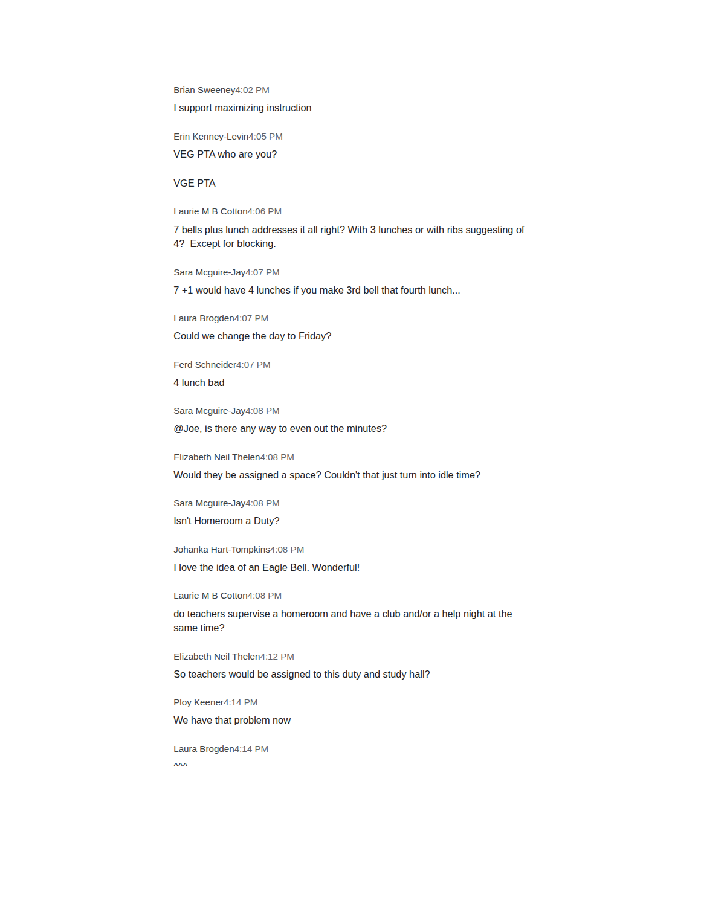Brian Sweeney 4:02 PM
I support maximizing instruction
Erin Kenney-Levin 4:05 PM
VEG PTA who are you?
VGE PTA
Laurie M B Cotton 4:06 PM
7 bells plus lunch addresses it all right? With 3 lunches or with ribs suggesting of 4? Except for blocking.
Sara Mcguire-Jay 4:07 PM
7 +1 would have 4 lunches if you make 3rd bell that fourth lunch...
Laura Brogden 4:07 PM
Could we change the day to Friday?
Ferd Schneider 4:07 PM
4 lunch bad
Sara Mcguire-Jay 4:08 PM
@Joe, is there any way to even out the minutes?
Elizabeth Neil Thelen 4:08 PM
Would they be assigned a space? Couldn't that just turn into idle time?
Sara Mcguire-Jay 4:08 PM
Isn't Homeroom a Duty?
Johanka Hart-Tompkins 4:08 PM
I love the idea of an Eagle Bell. Wonderful!
Laurie M B Cotton 4:08 PM
do teachers supervise a homeroom and have a club and/or a help night at the same time?
Elizabeth Neil Thelen 4:12 PM
So teachers would be assigned to this duty and study hall?
Ploy Keener 4:14 PM
We have that problem now
Laura Brogden 4:14 PM
^^^